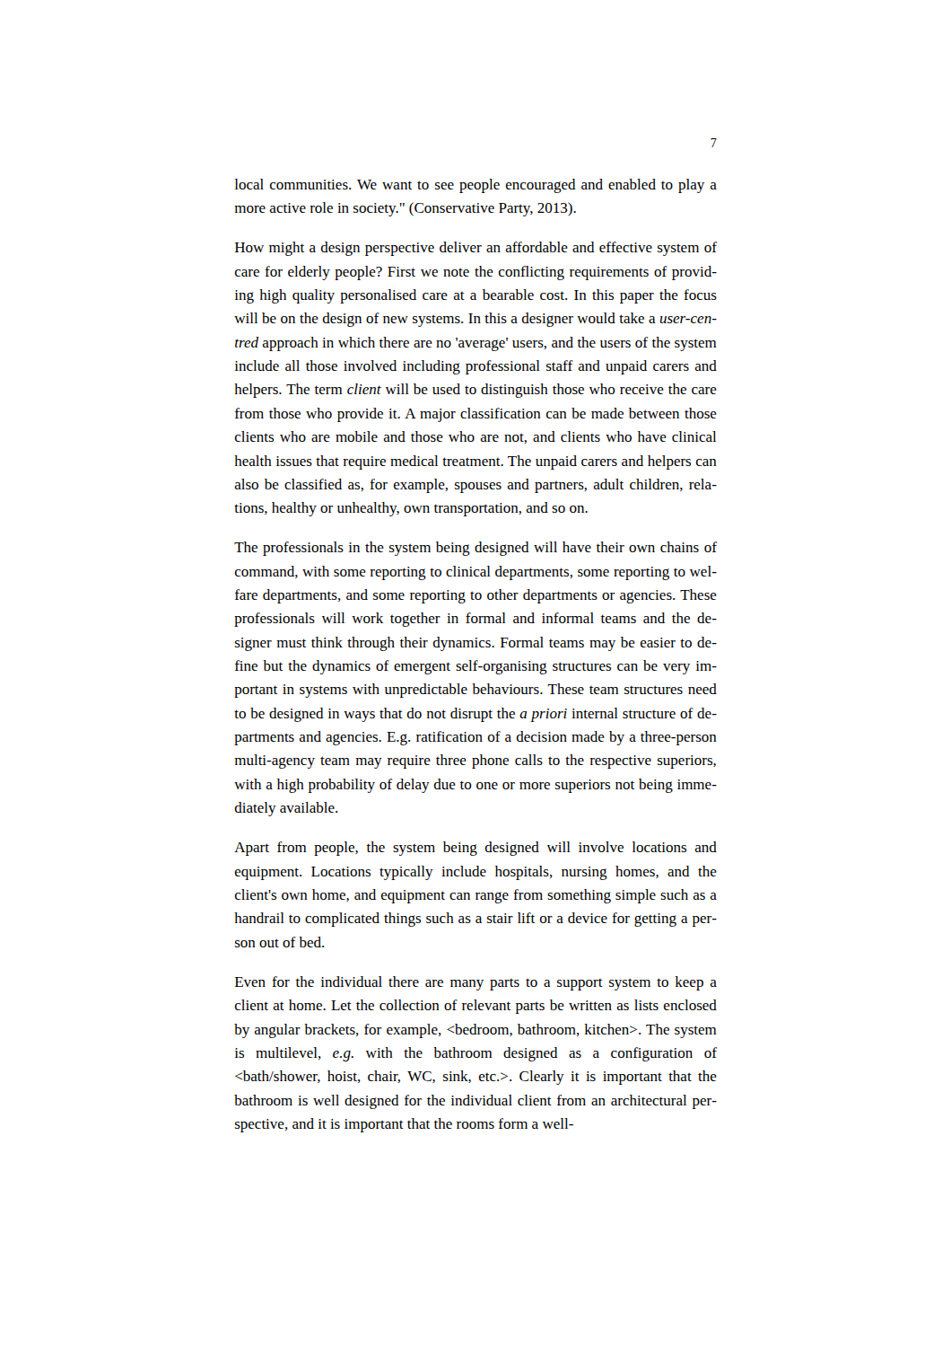7
local communities. We want to see people encouraged and enabled to play a more active role in society." (Conservative Party, 2013).
How might a design perspective deliver an affordable and effective system of care for elderly people? First we note the conflicting requirements of providing high quality personalised care at a bearable cost. In this paper the focus will be on the design of new systems. In this a designer would take a user-centred approach in which there are no 'average' users, and the users of the system include all those involved including professional staff and unpaid carers and helpers. The term client will be used to distinguish those who receive the care from those who provide it. A major classification can be made between those clients who are mobile and those who are not, and clients who have clinical health issues that require medical treatment. The unpaid carers and helpers can also be classified as, for example, spouses and partners, adult children, relations, healthy or unhealthy, own transportation, and so on.
The professionals in the system being designed will have their own chains of command, with some reporting to clinical departments, some reporting to welfare departments, and some reporting to other departments or agencies. These professionals will work together in formal and informal teams and the designer must think through their dynamics. Formal teams may be easier to define but the dynamics of emergent self-organising structures can be very important in systems with unpredictable behaviours. These team structures need to be designed in ways that do not disrupt the a priori internal structure of departments and agencies. E.g. ratification of a decision made by a three-person multi-agency team may require three phone calls to the respective superiors, with a high probability of delay due to one or more superiors not being immediately available.
Apart from people, the system being designed will involve locations and equipment. Locations typically include hospitals, nursing homes, and the client's own home, and equipment can range from something simple such as a handrail to complicated things such as a stair lift or a device for getting a person out of bed.
Even for the individual there are many parts to a support system to keep a client at home. Let the collection of relevant parts be written as lists enclosed by angular brackets, for example, <bedroom, bathroom, kitchen>. The system is multilevel, e.g. with the bathroom designed as a configuration of <bath/shower, hoist, chair, WC, sink, etc.>. Clearly it is important that the bathroom is well designed for the individual client from an architectural perspective, and it is important that the rooms form a well-